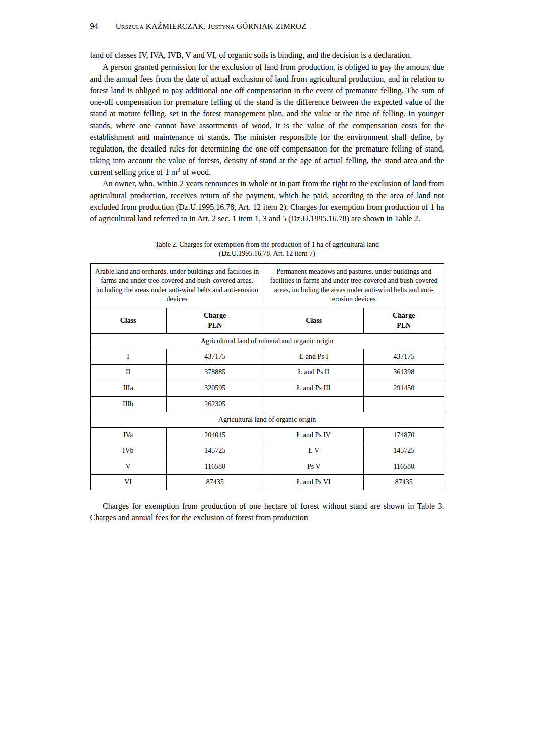94 Urszula KAŹMIERCZAK, Justyna GÓRNIAK-ZIMROZ
land of classes IV, IVA, IVB, V and VI, of organic soils is binding, and the decision is a declaration.
A person granted permission for the exclusion of land from production, is obliged to pay the amount due and the annual fees from the date of actual exclusion of land from agricultural production, and in relation to forest land is obliged to pay additional one-off compensation in the event of premature felling. The sum of one-off compensation for premature felling of the stand is the difference between the expected value of the stand at mature felling, set in the forest management plan, and the value at the time of felling. In younger stands, where one cannot have assortments of wood, it is the value of the compensation costs for the establishment and maintenance of stands. The minister responsible for the environment shall define, by regulation, the detailed rules for determining the one-off compensation for the premature felling of stand, taking into account the value of forests, density of stand at the age of actual felling, the stand area and the current selling price of 1 m3 of wood.
An owner, who, within 2 years renounces in whole or in part from the right to the exclusion of land from agricultural production, receives return of the payment, which he paid, according to the area of land not excluded from production (Dz.U.1995.16.78, Art. 12 item 2). Charges for exemption from production of 1 ha of agricultural land referred to in Art. 2 sec. 1 item 1, 3 and 5 (Dz.U.1995.16.78) are shown in Table 2.
Table 2. Charges for exemption from the production of 1 ha of agricultural land (Dz.U.1995.16.78, Art. 12 item 7)
| Arable land and orchards, under buildings and facilities in farms and under tree-covered and bush-covered areas, including the areas under anti-wind belts and anti-erosion devices | Permanent meadows and pastures, under buildings and facilities in farms and under tree-covered and bush-covered areas, including the areas under anti-wind belts and anti-erosion devices |
| --- | --- |
| Class | Charge PLN | Class | Charge PLN |
| Agricultural land of mineral and organic origin |
| I | 437175 | Ł and Ps I | 437175 |
| II | 378885 | Ł and Ps II | 361398 |
| IIIa | 320595 | Ł and Ps III | 291450 |
| IIIb | 262305 | | |
| Agricultural land of organic origin |
| IVa | 204015 | Ł and Ps IV | 174870 |
| IVb | 145725 | Ł V | 145725 |
| V | 116580 | Ps V | 116580 |
| VI | 87435 | Ł and Ps VI | 87435 |
Charges for exemption from production of one hectare of forest without stand are shown in Table 3. Charges and annual fees for the exclusion of forest from production